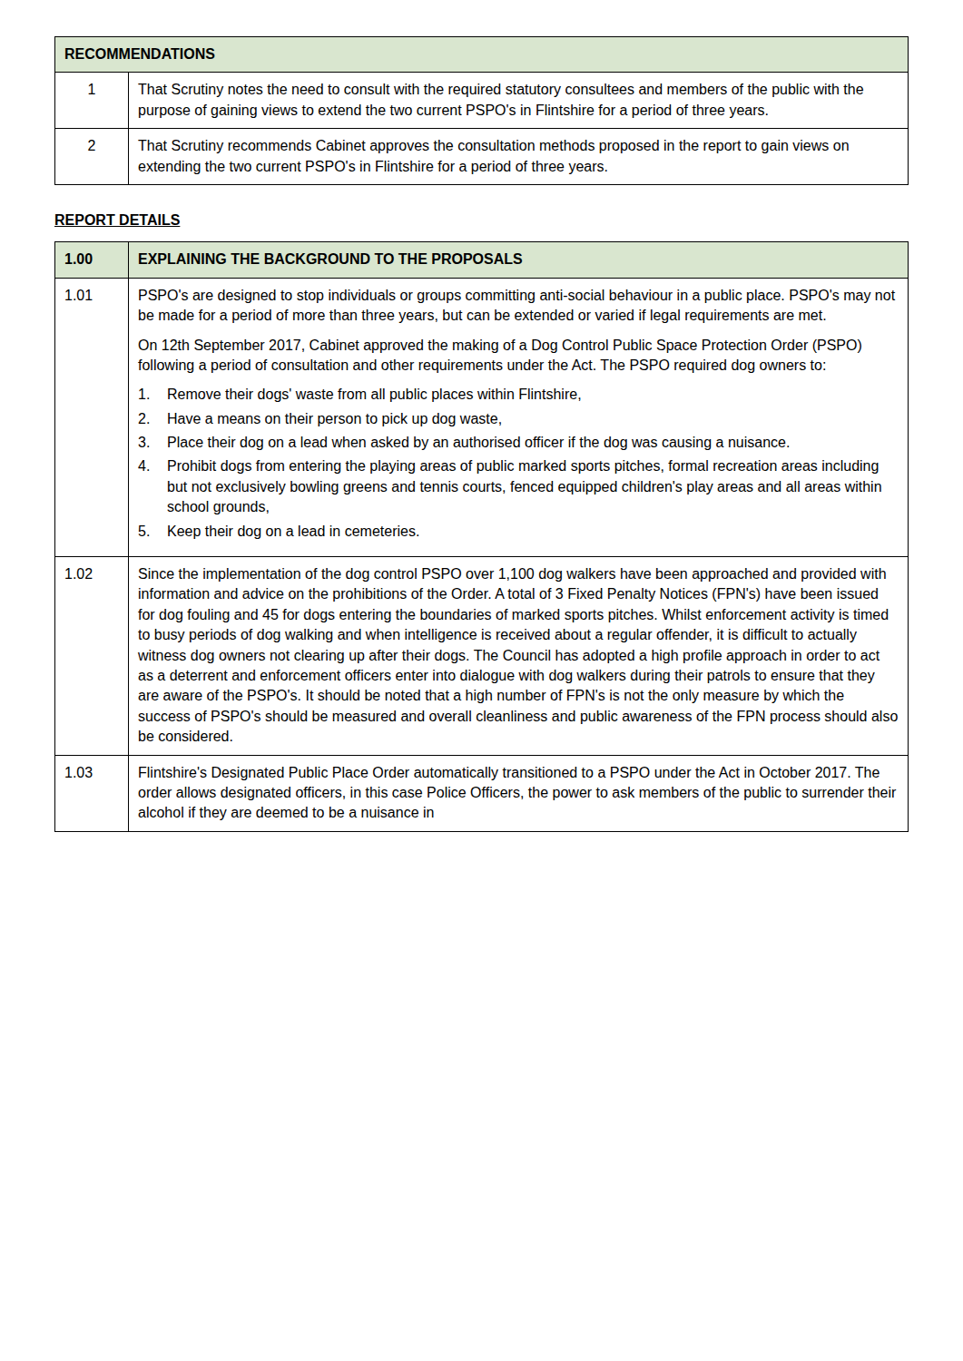| RECOMMENDATIONS |
| 1 | That Scrutiny notes the need to consult with the required statutory consultees and members of the public with the purpose of gaining views to extend the two current PSPO's in Flintshire for a period of three years. |
| 2 | That Scrutiny recommends Cabinet approves the consultation methods proposed in the report to gain views on extending the two current PSPO's in Flintshire for a period of three years. |
REPORT DETAILS
| 1.00 | EXPLAINING THE BACKGROUND TO THE PROPOSALS |
| 1.01 | PSPO's are designed to stop individuals or groups committing anti-social behaviour in a public place. PSPO's may not be made for a period of more than three years, but can be extended or varied if legal requirements are met. On 12th September 2017, Cabinet approved the making of a Dog Control Public Space Protection Order (PSPO) following a period of consultation and other requirements under the Act. The PSPO required dog owners to: 1. Remove their dogs' waste from all public places within Flintshire, 2. Have a means on their person to pick up dog waste, 3. Place their dog on a lead when asked by an authorised officer if the dog was causing a nuisance. 4. Prohibit dogs from entering the playing areas of public marked sports pitches, formal recreation areas including but not exclusively bowling greens and tennis courts, fenced equipped children's play areas and all areas within school grounds, 5. Keep their dog on a lead in cemeteries. |
| 1.02 | Since the implementation of the dog control PSPO over 1,100 dog walkers have been approached and provided with information and advice on the prohibitions of the Order. A total of 3 Fixed Penalty Notices (FPN's) have been issued for dog fouling and 45 for dogs entering the boundaries of marked sports pitches. Whilst enforcement activity is timed to busy periods of dog walking and when intelligence is received about a regular offender, it is difficult to actually witness dog owners not clearing up after their dogs. The Council has adopted a high profile approach in order to act as a deterrent and enforcement officers enter into dialogue with dog walkers during their patrols to ensure that they are aware of the PSPO's. It should be noted that a high number of FPN's is not the only measure by which the success of PSPO's should be measured and overall cleanliness and public awareness of the FPN process should also be considered. |
| 1.03 | Flintshire's Designated Public Place Order automatically transitioned to a PSPO under the Act in October 2017. The order allows designated officers, in this case Police Officers, the power to ask members of the public to surrender their alcohol if they are deemed to be a nuisance in |